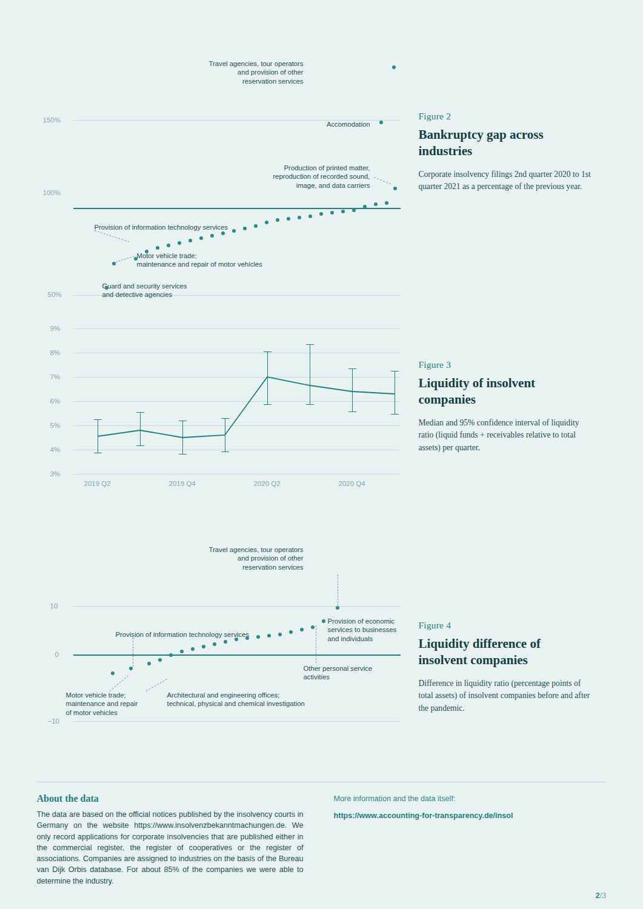Travel agencies, tour operators
and provision of other
reservation services
150%
100%
50%
Accomodation
Production of printed matter,
reproduction of recorded sound,
image, and data carriers
Provision of information technology services
Motor vehicle trade;
maintenance and repair of motor vehicles
Guard and security services
and detective agencies
Figure 2
Bankruptcy gap across
industries
Corporate insolvency filings 2nd quarter 2020 to 1st quarter 2021 as a percentage of the previous year.
9%
8%
7%
6%
5%
4%
3%
2019 Q2
2019 Q4
2020 Q2
2020 Q4
Figure 3
Liquidity of insolvent
companies
Median and 95% confidence interval of liquidity ratio (liquid funds + receivables relative to total assets) per quarter.
Travel agencies, tour operators
and provision of other
reservation services
10
0
−10
Provision of information technology services
Provision of economic
services to businesses
and individuals
Other personal service
activities
Motor vehicle trade;
maintenance and repair
of motor vehicles
Architectural and engineering offices;
technical, physical and chemical investigation
Figure 4
Liquidity difference of
insolvent companies
Difference in liquidity ratio (percentage points of total assets) of insolvent companies before and after the pandemic.
About the data
The data are based on the official notices published by the insolvency courts in Germany on the website https://www.insolvenzbekanntmachungen.de. We only record applications for corporate insolvencies that are published either in the commercial register, the register of cooperatives or the register of associations. Companies are assigned to industries on the basis of the Bureau van Dijk Orbis database. For about 85% of the companies we were able to determine the industry.
More information and the data itself:
https://www.accounting-for-transparency.de/insol
2/3